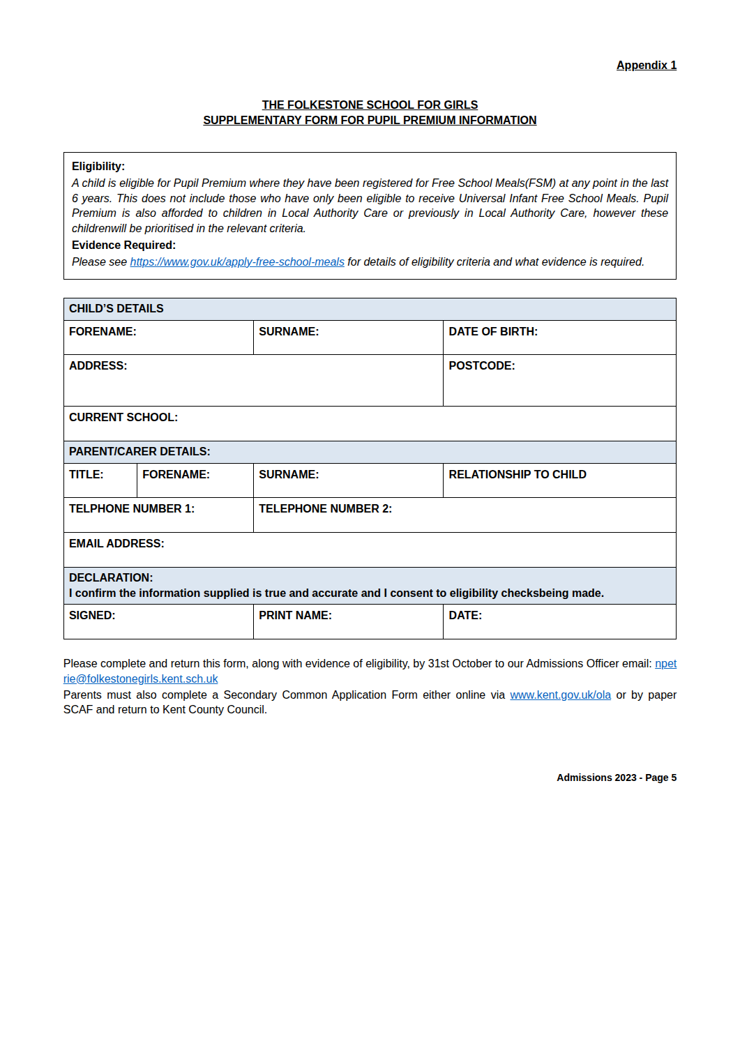Appendix 1
THE FOLKESTONE SCHOOL FOR GIRLS SUPPLEMENTARY FORM FOR PUPIL PREMIUM INFORMATION
Eligibility:
A child is eligible for Pupil Premium where they have been registered for Free School Meals(FSM) at any point in the last 6 years. This does not include those who have only been eligible to receive Universal Infant Free School Meals. Pupil Premium is also afforded to children in Local Authority Care or previously in Local Authority Care, however these childrenwill be prioritised in the relevant criteria.
Evidence Required:
Please see https://www.gov.uk/apply-free-school-meals for details of eligibility criteria and what evidence is required.
| CHILD’S DETAILS |
| FORENAME: | SURNAME: | DATE OF BIRTH: |
| ADDRESS: | POSTCODE: |
| CURRENT SCHOOL: |
| PARENT/CARER DETAILS: |
| TITLE: | FORENAME: | SURNAME: | RELATIONSHIP TO CHILD |
| TELPHONE NUMBER 1: | TELEPHONE NUMBER 2: |
| EMAIL ADDRESS: |
| DECLARATION: I confirm the information supplied is true and accurate and I consent to eligibility checksbeing made. |
| SIGNED: | PRINT NAME: | DATE: |
Please complete and return this form, along with evidence of eligibility, by 31st October to our Admissions Officer email: npetrie@folkestonegirls.kent.sch.uk
Parents must also complete a Secondary Common Application Form either online via www.kent.gov.uk/ola or by paper SCAF and return to Kent County Council.
Admissions 2023 - Page 5